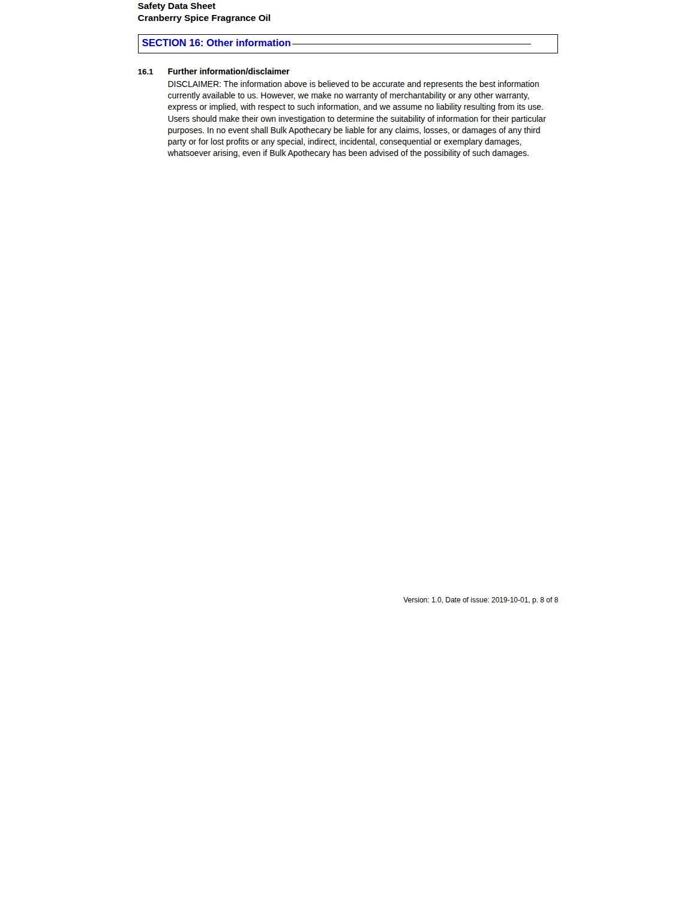Safety Data Sheet
Cranberry Spice Fragrance Oil
SECTION 16: Other information
16.1
Further information/disclaimer
DISCLAIMER: The information above is believed to be accurate and represents the best information currently available to us. However, we make no warranty of merchantability or any other warranty, express or implied, with respect to such information, and we assume no liability resulting from its use. Users should make their own investigation to determine the suitability of information for their particular purposes. In no event shall Bulk Apothecary be liable for any claims, losses, or damages of any third party or for lost profits or any special, indirect, incidental, consequential or exemplary damages, whatsoever arising, even if Bulk Apothecary has been advised of the possibility of such damages.
Version: 1.0, Date of issue: 2019-10-01, p. 8 of 8